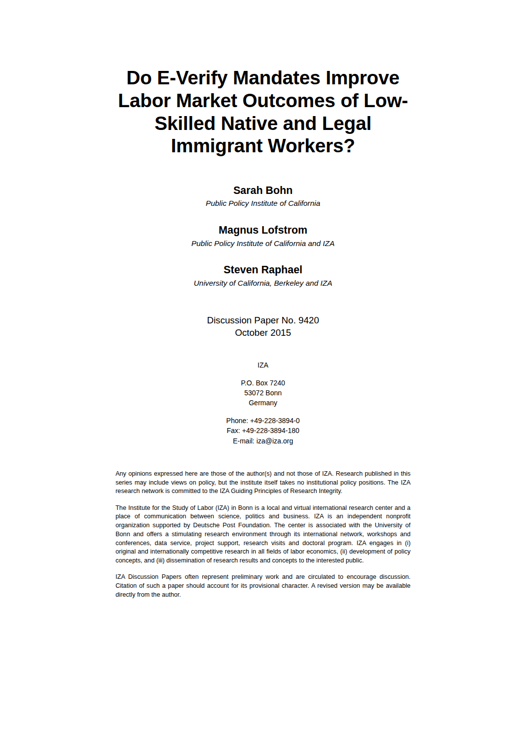Do E-Verify Mandates Improve Labor Market Outcomes of Low-Skilled Native and Legal Immigrant Workers?
Sarah Bohn
Public Policy Institute of California
Magnus Lofstrom
Public Policy Institute of California and IZA
Steven Raphael
University of California, Berkeley and IZA
Discussion Paper No. 9420
October 2015
IZA
P.O. Box 7240
53072 Bonn
Germany
Phone: +49-228-3894-0
Fax: +49-228-3894-180
E-mail: iza@iza.org
Any opinions expressed here are those of the author(s) and not those of IZA. Research published in this series may include views on policy, but the institute itself takes no institutional policy positions. The IZA research network is committed to the IZA Guiding Principles of Research Integrity.
The Institute for the Study of Labor (IZA) in Bonn is a local and virtual international research center and a place of communication between science, politics and business. IZA is an independent nonprofit organization supported by Deutsche Post Foundation. The center is associated with the University of Bonn and offers a stimulating research environment through its international network, workshops and conferences, data service, project support, research visits and doctoral program. IZA engages in (i) original and internationally competitive research in all fields of labor economics, (ii) development of policy concepts, and (iii) dissemination of research results and concepts to the interested public.
IZA Discussion Papers often represent preliminary work and are circulated to encourage discussion. Citation of such a paper should account for its provisional character. A revised version may be available directly from the author.